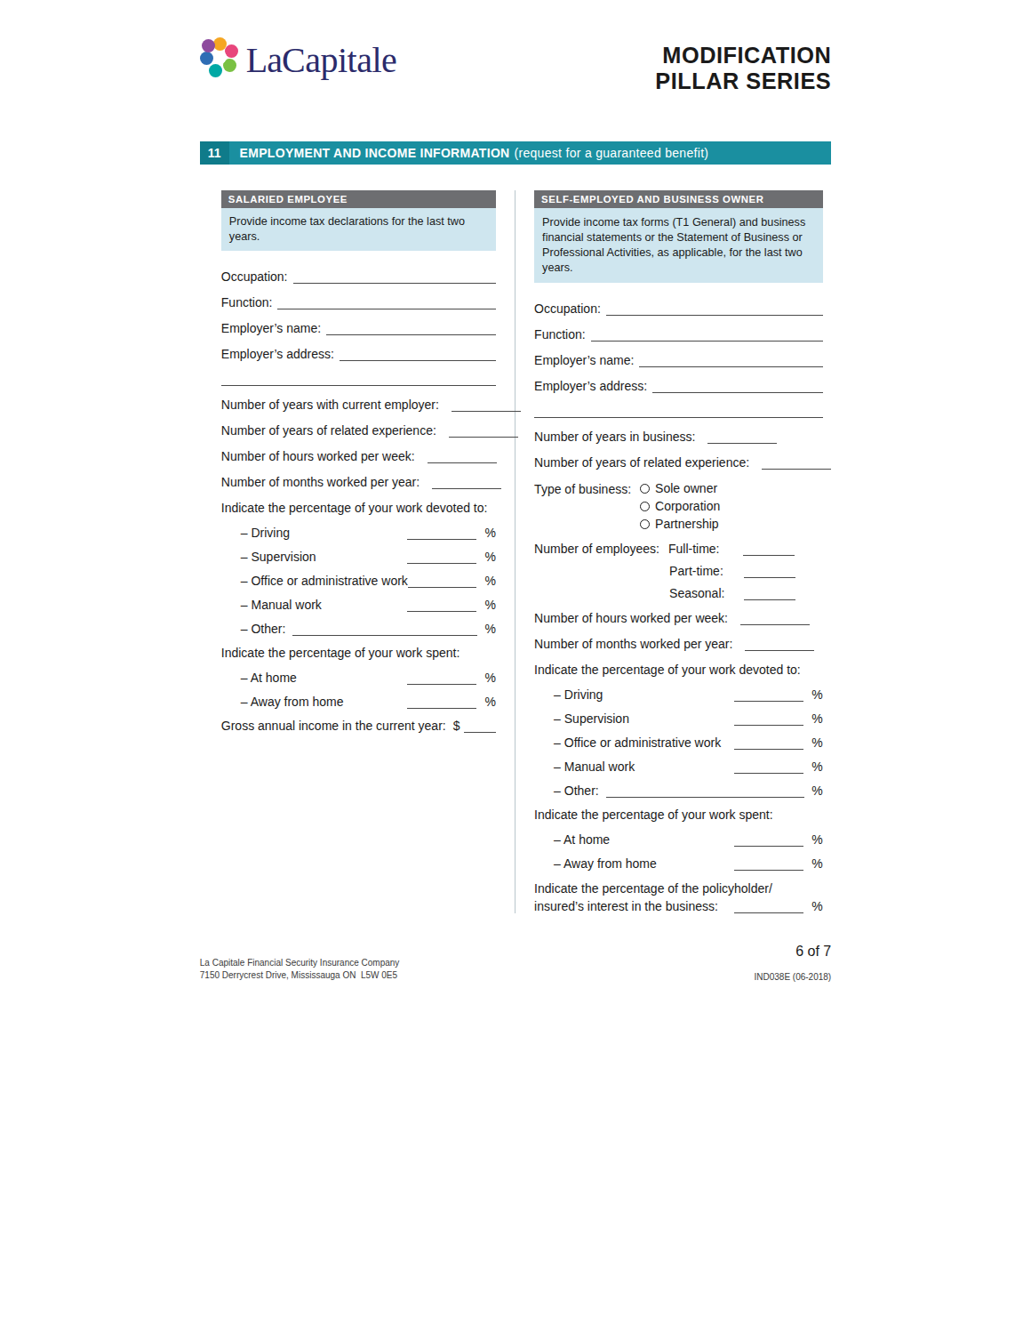La Capitale
MODIFICATION
PILLAR SERIES
11
EMPLOYMENT AND INCOME INFORMATION (request for a guaranteed benefit)
SALARIED EMPLOYEE
Provide income tax declarations for the last two years.
Occupation:
Function:
Employer’s name:
Employer’s address:
Number of years with current employer:
Number of years of related experience:
Number of hours worked per week:
Number of months worked per year:
Indicate the percentage of your work devoted to:
– Driving %
– Supervision %
– Office or administrative work %
– Manual work %
– Other: %
Indicate the percentage of your work spent:
– At home %
– Away from home %
Gross annual income in the current year: $
SELF-EMPLOYED AND BUSINESS OWNER
Provide income tax forms (T1 General) and business financial statements or the Statement of Business or Professional Activities, as applicable, for the last two years.
Occupation:
Function:
Employer’s name:
Employer’s address:
Number of years in business:
Number of years of related experience:
Type of business:
Sole owner
Corporation
Partnership
Number of employees: Full-time:
Part-time:
Seasonal:
Number of hours worked per week:
Number of months worked per year:
Indicate the percentage of your work devoted to:
– Driving %
– Supervision %
– Office or administrative work %
– Manual work %
– Other: %
Indicate the percentage of your work spent:
– At home %
– Away from home %
Indicate the percentage of the policyholder/
insured’s interest in the business: %
La Capitale Financial Security Insurance Company
7150 Derrycrest Drive, Mississauga ON L5W 0E5
6 of 7
IND038E (06-2018)